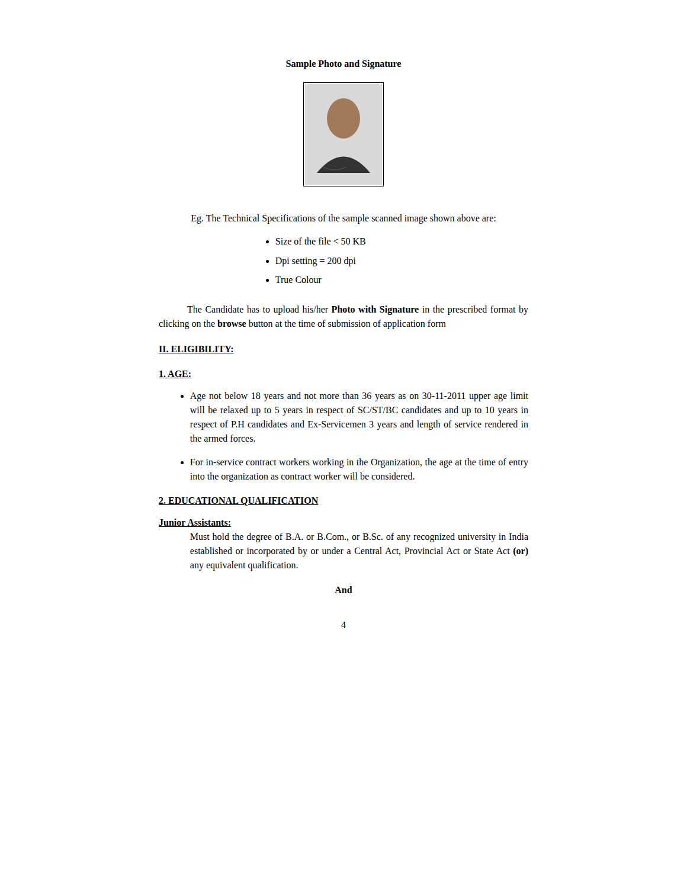Sample Photo and Signature
Eg. The Technical Specifications of the sample scanned image shown above are:
Size of the file < 50 KB
Dpi setting = 200 dpi
True Colour
The Candidate has to upload his/her Photo with Signature in the prescribed format by clicking on the browse button at the time of submission of application form
II. ELIGIBILITY:
1. AGE:
Age not below 18 years and not more than 36 years as on 30-11-2011 upper age limit will be relaxed up to 5 years in respect of SC/ST/BC candidates and up to 10 years in respect of P.H candidates and Ex-Servicemen 3 years and length of service rendered in the armed forces.
For in-service contract workers working in the Organization, the age at the time of entry into the organization as contract worker will be considered.
2. EDUCATIONAL QUALIFICATION
Junior Assistants:
Must hold the degree of B.A. or B.Com., or B.Sc. of any recognized university in India established or incorporated by or under a Central Act, Provincial Act or State Act (or) any equivalent qualification.
And
4